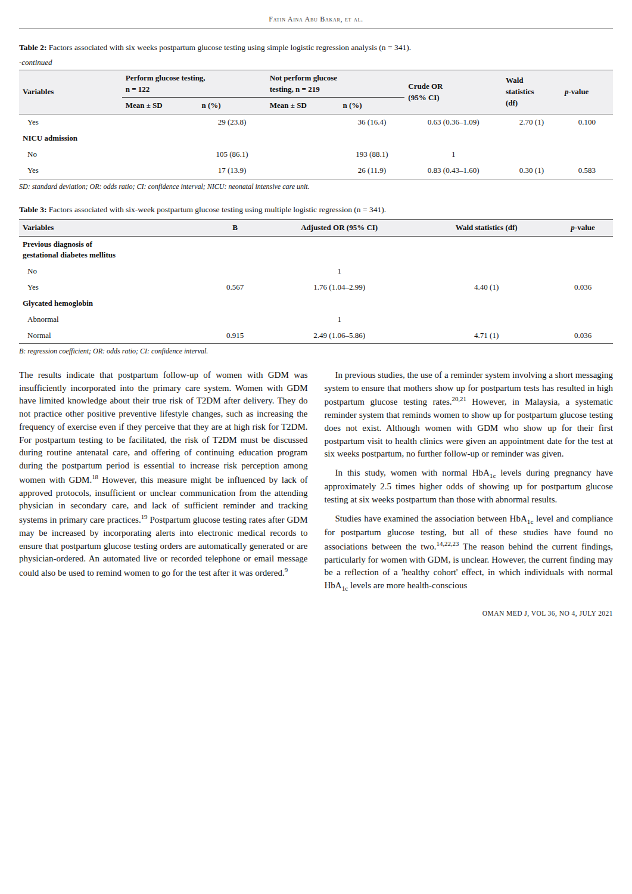Fatin Aina Abu Bakar, et al.
Table 2: Factors associated with six weeks postpartum glucose testing using simple logistic regression analysis (n = 341).
-continued
| Variables | Perform glucose testing, n = 122 | Not perform glucose testing, n = 219 | Crude OR (95% CI) | Wald statistics (df) | p -value |
| --- | --- | --- | --- | --- | --- |
| Mean ± SD | n (%) | Mean ± SD | n (%) |
| Yes | | 29 (23.8) | | 36 (16.4) | 0.63 (0.36–1.09) | 2.70 (1) | 0.100 |
| NICU admission | |
| No | | 105 (86.1) | | 193 (88.1) | 1 | | |
| Yes | | 17 (13.9) | | 26 (11.9) | 0.83 (0.43–1.60) | 0.30 (1) | 0.583 |
SD: standard deviation; OR: odds ratio; CI: confidence interval; NICU: neonatal intensive care unit.
Table 3: Factors associated with six-week postpartum glucose testing using multiple logistic regression (n = 341).
| Variables | B | Adjusted OR (95% CI) | Wald statistics (df) | p -value |
| --- | --- | --- | --- | --- |
| Previous diagnosis of gestational diabetes mellitus | |
| No | | 1 | | |
| Yes | 0.567 | 1.76 (1.04–2.99) | 4.40 (1) | 0.036 |
| Glycated hemoglobin | |
| Abnormal | | 1 | | |
| Normal | 0.915 | 2.49 (1.06–5.86) | 4.71 (1) | 0.036 |
B: regression coefficient; OR: odds ratio; CI: confidence interval.
The results indicate that postpartum follow-up of women with GDM was insufficiently incorporated into the primary care system. Women with GDM have limited knowledge about their true risk of T2DM after delivery. They do not practice other positive preventive lifestyle changes, such as increasing the frequency of exercise even if they perceive that they are at high risk for T2DM. For postpartum testing to be facilitated, the risk of T2DM must be discussed during routine antenatal care, and offering of continuing education program during the postpartum period is essential to increase risk perception among women with GDM.18 However, this measure might be influenced by lack of approved protocols, insufficient or unclear communication from the attending physician in secondary care, and lack of sufficient reminder and tracking systems in primary care practices.19 Postpartum glucose testing rates after GDM may be increased by incorporating alerts into electronic medical records to ensure that postpartum glucose testing orders are automatically generated or are physician-ordered. An automated live or recorded telephone or email message could also be used to remind women to go for the test after it was ordered.9
In previous studies, the use of a reminder system involving a short messaging system to ensure that mothers show up for postpartum tests has resulted in high postpartum glucose testing rates.20,21 However, in Malaysia, a systematic reminder system that reminds women to show up for postpartum glucose testing does not exist. Although women with GDM who show up for their first postpartum visit to health clinics were given an appointment date for the test at six weeks postpartum, no further follow-up or reminder was given.
In this study, women with normal HbA1c levels during pregnancy have approximately 2.5 times higher odds of showing up for postpartum glucose testing at six weeks postpartum than those with abnormal results.
Studies have examined the association between HbA1c level and compliance for postpartum glucose testing, but all of these studies have found no associations between the two.14,22,23 The reason behind the current findings, particularly for women with GDM, is unclear. However, the current finding may be a reflection of a 'healthy cohort' effect, in which individuals with normal HbA1c levels are more health-conscious
OMAN MED J, VOL 36, NO 4, JULY 2021